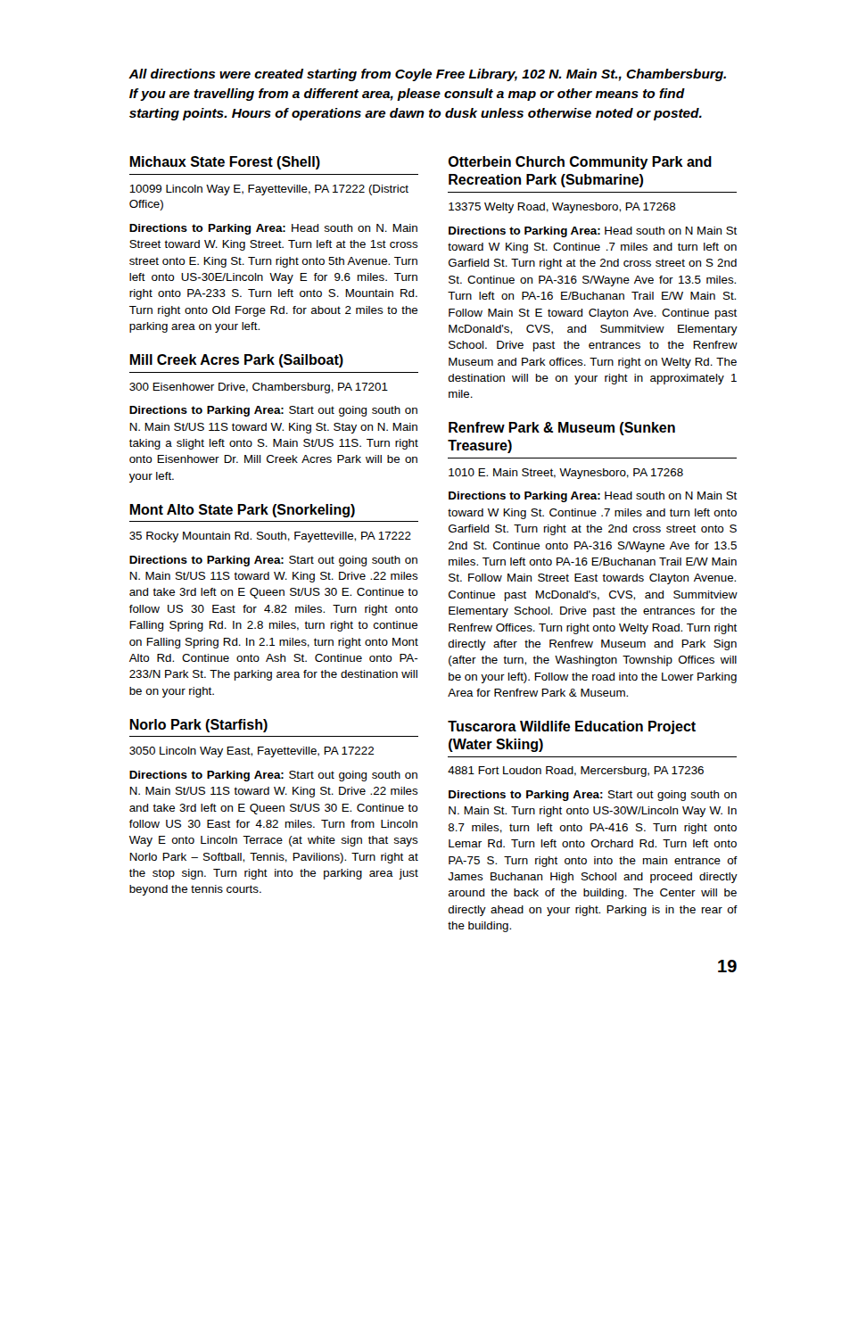All directions were created starting from Coyle Free Library, 102 N. Main St., Chambersburg. If you are travelling from a different area, please consult a map or other means to find starting points. Hours of operations are dawn to dusk unless otherwise noted or posted.
Michaux State Forest (Shell)
10099 Lincoln Way E, Fayetteville, PA 17222 (District Office)
Directions to Parking Area: Head south on N. Main Street toward W. King Street. Turn left at the 1st cross street onto E. King St. Turn right onto 5th Avenue. Turn left onto US-30E/Lincoln Way E for 9.6 miles. Turn right onto PA-233 S. Turn left onto S. Mountain Rd. Turn right onto Old Forge Rd. for about 2 miles to the parking area on your left.
Mill Creek Acres Park (Sailboat)
300 Eisenhower Drive, Chambersburg, PA 17201
Directions to Parking Area: Start out going south on N. Main St/US 11S toward W. King St. Stay on N. Main taking a slight left onto S. Main St/US 11S. Turn right onto Eisenhower Dr. Mill Creek Acres Park will be on your left.
Mont Alto State Park (Snorkeling)
35 Rocky Mountain Rd. South, Fayetteville, PA 17222
Directions to Parking Area: Start out going south on N. Main St/US 11S toward W. King St. Drive .22 miles and take 3rd left on E Queen St/US 30 E. Continue to follow US 30 East for 4.82 miles. Turn right onto Falling Spring Rd. In 2.8 miles, turn right to continue on Falling Spring Rd. In 2.1 miles, turn right onto Mont Alto Rd. Continue onto Ash St. Continue onto PA-233/N Park St. The parking area for the destination will be on your right.
Norlo Park (Starfish)
3050 Lincoln Way East, Fayetteville, PA 17222
Directions to Parking Area: Start out going south on N. Main St/US 11S toward W. King St. Drive .22 miles and take 3rd left on E Queen St/US 30 E. Continue to follow US 30 East for 4.82 miles. Turn from Lincoln Way E onto Lincoln Terrace (at white sign that says Norlo Park – Softball, Tennis, Pavilions). Turn right at the stop sign. Turn right into the parking area just beyond the tennis courts.
Otterbein Church Community Park and Recreation Park (Submarine)
13375 Welty Road, Waynesboro, PA 17268
Directions to Parking Area: Head south on N Main St toward W King St. Continue .7 miles and turn left on Garfield St. Turn right at the 2nd cross street on S 2nd St. Continue on PA-316 S/Wayne Ave for 13.5 miles. Turn left on PA-16 E/Buchanan Trail E/W Main St. Follow Main St E toward Clayton Ave. Continue past McDonald's, CVS, and Summitview Elementary School. Drive past the entrances to the Renfrew Museum and Park offices. Turn right on Welty Rd. The destination will be on your right in approximately 1 mile.
Renfrew Park & Museum (Sunken Treasure)
1010 E. Main Street, Waynesboro, PA 17268
Directions to Parking Area: Head south on N Main St toward W King St. Continue .7 miles and turn left onto Garfield St. Turn right at the 2nd cross street onto S 2nd St. Continue onto PA-316 S/Wayne Ave for 13.5 miles. Turn left onto PA-16 E/Buchanan Trail E/W Main St. Follow Main Street East towards Clayton Avenue. Continue past McDonald's, CVS, and Summitview Elementary School. Drive past the entrances for the Renfrew Offices. Turn right onto Welty Road. Turn right directly after the Renfrew Museum and Park Sign (after the turn, the Washington Township Offices will be on your left). Follow the road into the Lower Parking Area for Renfrew Park & Museum.
Tuscarora Wildlife Education Project (Water Skiing)
4881 Fort Loudon Road, Mercersburg, PA 17236
Directions to Parking Area: Start out going south on N. Main St. Turn right onto US-30W/Lincoln Way W. In 8.7 miles, turn left onto PA-416 S. Turn right onto Lemar Rd. Turn left onto Orchard Rd. Turn left onto PA-75 S. Turn right onto into the main entrance of James Buchanan High School and proceed directly around the back of the building. The Center will be directly ahead on your right. Parking is in the rear of the building.
19